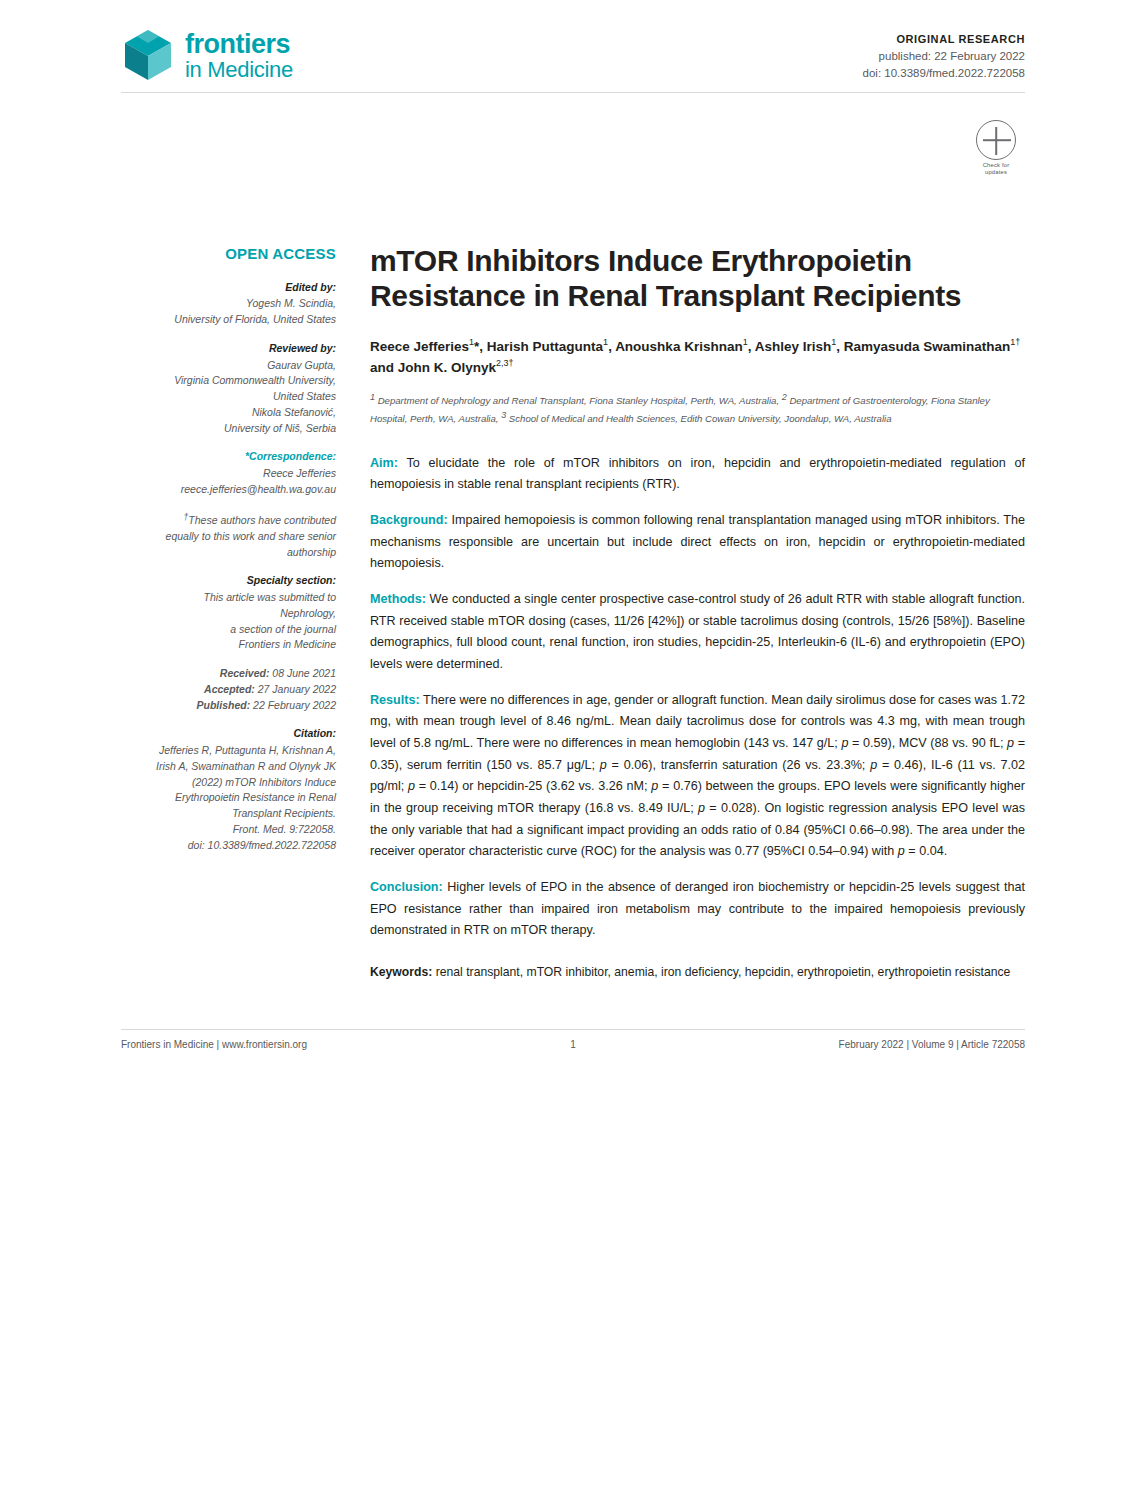frontiers in Medicine
ORIGINAL RESEARCH
published: 22 February 2022
doi: 10.3389/fmed.2022.722058
Check for
updates
OPEN ACCESS
Edited by:
Yogesh M. Scindia,
University of Florida, United States
Reviewed by:
Gaurav Gupta,
Virginia Commonwealth University,
United States
Nikola Stefanović,
University of Niš, Serbia
*Correspondence:
Reece Jefferies
reece.jefferies@health.wa.gov.au
†These authors have contributed
equally to this work and share senior
authorship
Specialty section:
This article was submitted to
Nephrology,
a section of the journal
Frontiers in Medicine
Received: 08 June 2021
Accepted: 27 January 2022
Published: 22 February 2022
Citation:
Jefferies R, Puttagunta H, Krishnan A,
Irish A, Swaminathan R and Olynyk JK
(2022) mTOR Inhibitors Induce
Erythropoietin Resistance in Renal
Transplant Recipients.
Front. Med. 9:722058.
doi: 10.3389/fmed.2022.722058
mTOR Inhibitors Induce Erythropoietin Resistance in Renal Transplant Recipients
Reece Jefferies1*, Harish Puttagunta1, Anoushka Krishnan1, Ashley Irish1, Ramyasuda Swaminathan1† and John K. Olynyk2,3†
1 Department of Nephrology and Renal Transplant, Fiona Stanley Hospital, Perth, WA, Australia, 2 Department of Gastroenterology, Fiona Stanley Hospital, Perth, WA, Australia, 3 School of Medical and Health Sciences, Edith Cowan University, Joondalup, WA, Australia
Aim: To elucidate the role of mTOR inhibitors on iron, hepcidin and erythropoietin-mediated regulation of hemopoiesis in stable renal transplant recipients (RTR).
Background: Impaired hemopoiesis is common following renal transplantation managed using mTOR inhibitors. The mechanisms responsible are uncertain but include direct effects on iron, hepcidin or erythropoietin-mediated hemopoiesis.
Methods: We conducted a single center prospective case-control study of 26 adult RTR with stable allograft function. RTR received stable mTOR dosing (cases, 11/26 [42%]) or stable tacrolimus dosing (controls, 15/26 [58%]). Baseline demographics, full blood count, renal function, iron studies, hepcidin-25, Interleukin-6 (IL-6) and erythropoietin (EPO) levels were determined.
Results: There were no differences in age, gender or allograft function. Mean daily sirolimus dose for cases was 1.72 mg, with mean trough level of 8.46 ng/mL. Mean daily tacrolimus dose for controls was 4.3 mg, with mean trough level of 5.8 ng/mL. There were no differences in mean hemoglobin (143 vs. 147 g/L; p = 0.59), MCV (88 vs. 90 fL; p = 0.35), serum ferritin (150 vs. 85.7 μg/L; p = 0.06), transferrin saturation (26 vs. 23.3%; p = 0.46), IL-6 (11 vs. 7.02 pg/ml; p = 0.14) or hepcidin-25 (3.62 vs. 3.26 nM; p = 0.76) between the groups. EPO levels were significantly higher in the group receiving mTOR therapy (16.8 vs. 8.49 IU/L; p = 0.028). On logistic regression analysis EPO level was the only variable that had a significant impact providing an odds ratio of 0.84 (95%CI 0.66–0.98). The area under the receiver operator characteristic curve (ROC) for the analysis was 0.77 (95%CI 0.54–0.94) with p = 0.04.
Conclusion: Higher levels of EPO in the absence of deranged iron biochemistry or hepcidin-25 levels suggest that EPO resistance rather than impaired iron metabolism may contribute to the impaired hemopoiesis previously demonstrated in RTR on mTOR therapy.
Keywords: renal transplant, mTOR inhibitor, anemia, iron deficiency, hepcidin, erythropoietin, erythropoietin resistance
Frontiers in Medicine | www.frontiersin.org
1
February 2022 | Volume 9 | Article 722058